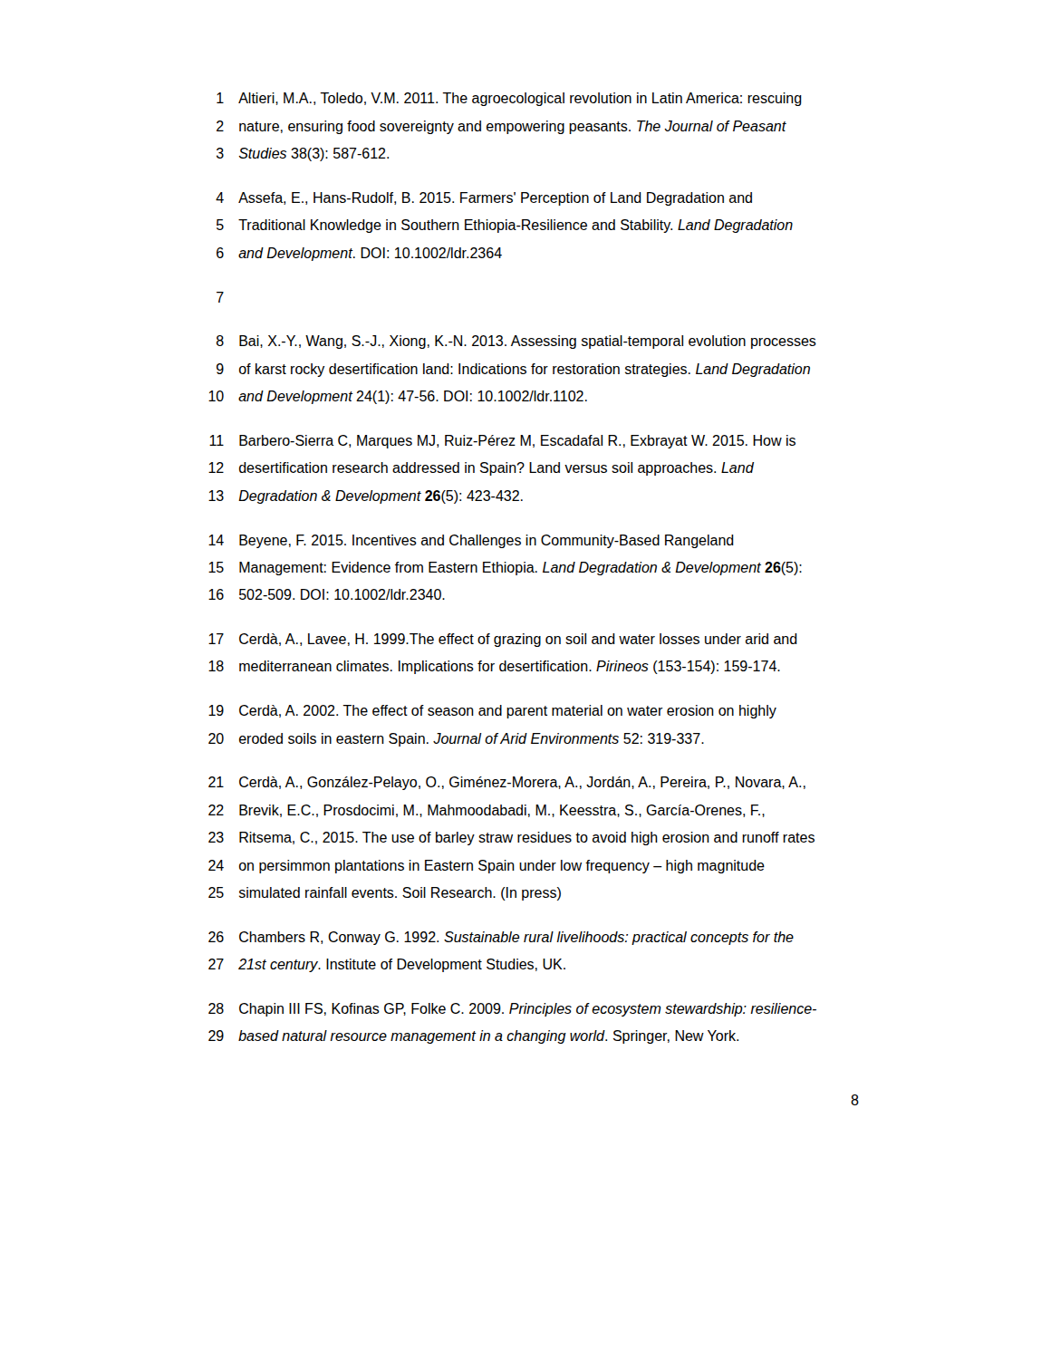Altieri, M.A., Toledo, V.M. 2011. The agroecological revolution in Latin America: rescuing
nature, ensuring food sovereignty and empowering peasants. The Journal of Peasant
Studies 38(3): 587-612.
Assefa, E., Hans-Rudolf, B. 2015. Farmers' Perception of Land Degradation and
Traditional Knowledge in Southern Ethiopia-Resilience and Stability. Land Degradation
and Development. DOI: 10.1002/ldr.2364
Bai, X.-Y., Wang, S.-J., Xiong, K.-N. 2013. Assessing spatial-temporal evolution processes
of karst rocky desertification land: Indications for restoration strategies. Land Degradation
and Development 24(1): 47-56. DOI: 10.1002/ldr.1102.
Barbero-Sierra C, Marques MJ, Ruiz-Pérez M, Escadafal R., Exbrayat W. 2015. How is
desertification research addressed in Spain? Land versus soil approaches. Land
Degradation & Development 26(5): 423-432.
Beyene, F. 2015. Incentives and Challenges in Community-Based Rangeland
Management: Evidence from Eastern Ethiopia. Land Degradation & Development 26(5):
502-509. DOI: 10.1002/ldr.2340.
Cerdà, A., Lavee, H. 1999.The effect of grazing on soil and water losses under arid and
mediterranean climates. Implications for desertification. Pirineos (153-154): 159-174.
Cerdà, A. 2002. The effect of season and parent material on water erosion on highly
eroded soils in eastern Spain. Journal of Arid Environments 52: 319-337.
Cerdà, A., González-Pelayo, O., Giménez-Morera, A., Jordán, A., Pereira, P., Novara, A.,
Brevik, E.C., Prosdocimi, M., Mahmoodabadi, M., Keesstra, S., García-Orenes, F.,
Ritsema, C., 2015. The use of barley straw residues to avoid high erosion and runoff rates
on persimmon plantations in Eastern Spain under low frequency – high magnitude
simulated rainfall events. Soil Research. (In press)
Chambers R, Conway G. 1992. Sustainable rural livelihoods: practical concepts for the
21st century. Institute of Development Studies, UK.
Chapin III FS, Kofinas GP, Folke C. 2009. Principles of ecosystem stewardship: resilience-
based natural resource management in a changing world. Springer, New York.
8